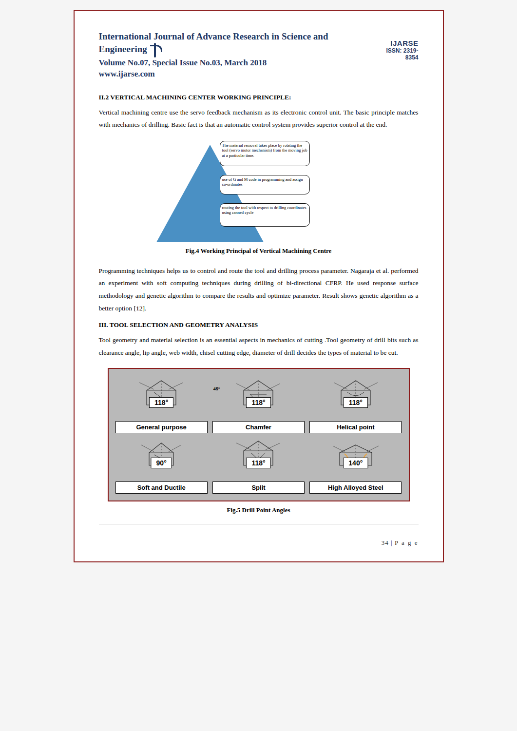International Journal of Advance Research in Science and Engineering
Volume No.07, Special Issue No.03, March 2018
www.ijarse.com
IJARSE
ISSN: 2319-8354
II.2 VERTICAL MACHINING CENTER WORKING PRINCIPLE:
Vertical machining centre use the servo feedback mechanism as its electronic control unit. The basic principle matches with mechanics of drilling. Basic fact is that an automatic control system provides superior control at the end.
The material removal takes place by rotating the tool (servo motor mechanism) from the moving job at a particular time.
use of G and M code in programming and assign co-ordinates
routing the tool with respect to drilling coordinates using canned cycle
Fig.4 Working Principal of Vertical Machining Centre
Programming techniques helps us to control and route the tool and drilling process parameter. Nagaraja et al. performed an experiment with soft computing techniques during drilling of bi-directional CFRP. He used response surface methodology and genetic algorithm to compare the results and optimize parameter. Result shows genetic algorithm as a better option [12].
III. TOOL SELECTION AND GEOMETRY ANALYSIS
Tool geometry and material selection is an essential aspects in mechanics of cutting .Tool geometry of drill bits such as clearance angle, lip angle, web width, chisel cutting edge, diameter of drill decides the types of material to be cut.
118°
General purpose
45°
118°
Chamfer
118°
Helical point
90°
Soft and Ductile
118°
Split
140°
High Alloyed Steel
Fig.5 Drill Point Angles
34 | P a g e